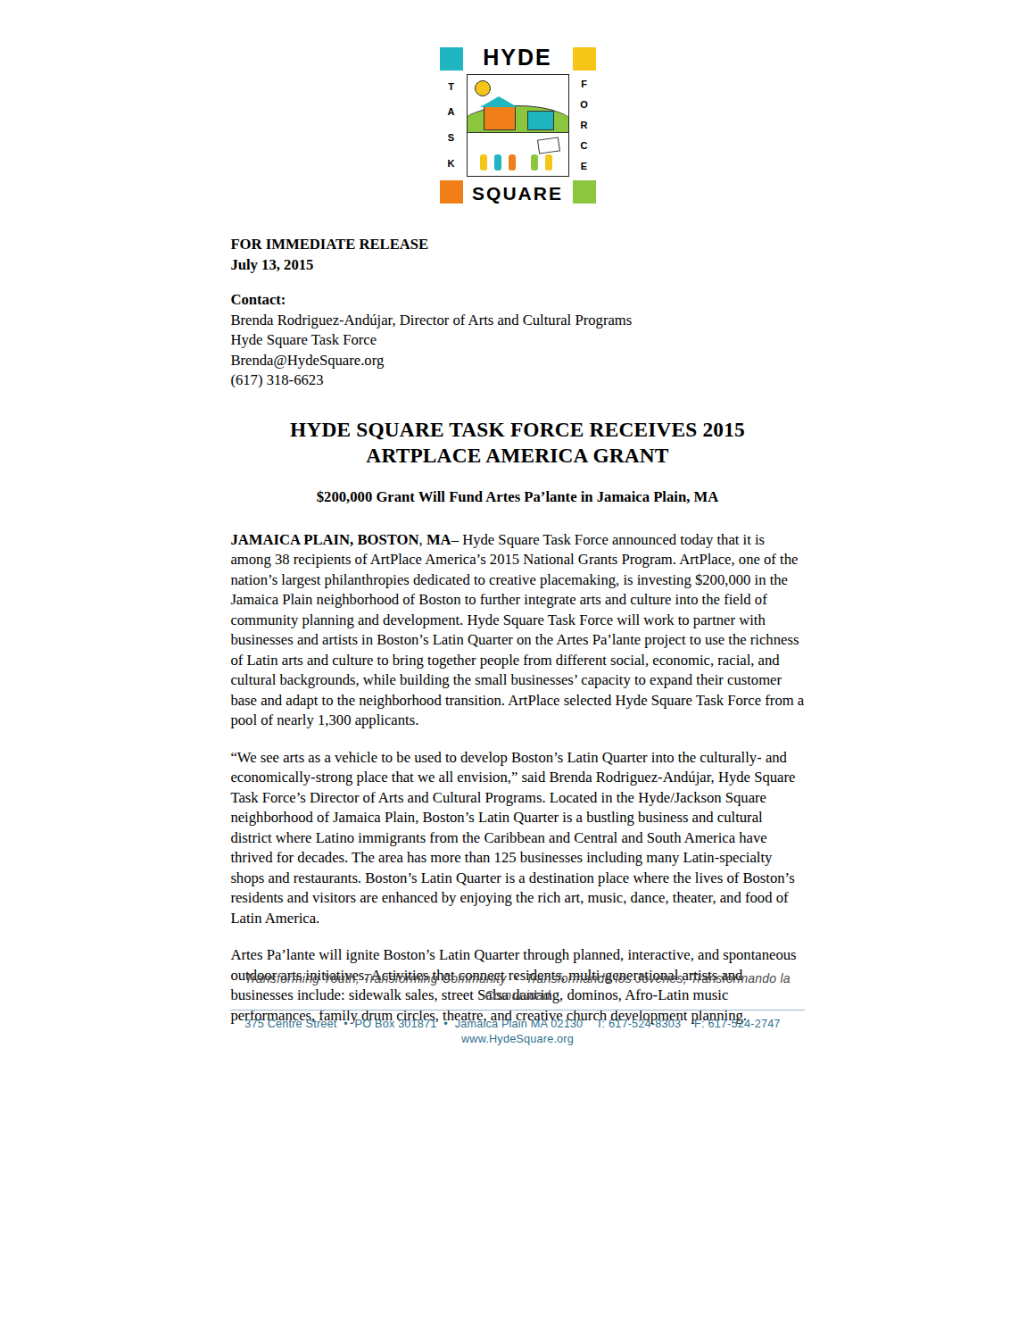HYDE
SQUARE
TASK
FORCE
FOR IMMEDIATE RELEASE
July 13, 2015
Contact:
Brenda Rodriguez-Andújar, Director of Arts and Cultural Programs
Hyde Square Task Force
Brenda@HydeSquare.org
(617) 318-6623
HYDE SQUARE TASK FORCE RECEIVES 2015 ARTPLACE AMERICA GRANT
$200,000 Grant Will Fund Artes Pa’lante in Jamaica Plain, MA
JAMAICA PLAIN, BOSTON, MA– Hyde Square Task Force announced today that it is among 38 recipients of ArtPlace America’s 2015 National Grants Program. ArtPlace, one of the nation’s largest philanthropies dedicated to creative placemaking, is investing $200,000 in the Jamaica Plain neighborhood of Boston to further integrate arts and culture into the field of community planning and development. Hyde Square Task Force will work to partner with businesses and artists in Boston’s Latin Quarter on the Artes Pa’lante project to use the richness of Latin arts and culture to bring together people from different social, economic, racial, and cultural backgrounds, while building the small businesses’ capacity to expand their customer base and adapt to the neighborhood transition. ArtPlace selected Hyde Square Task Force from a pool of nearly 1,300 applicants.
“We see arts as a vehicle to be used to develop Boston’s Latin Quarter into the culturally- and economically-strong place that we all envision,” said Brenda Rodriguez-Andújar, Hyde Square Task Force’s Director of Arts and Cultural Programs. Located in the Hyde/Jackson Square neighborhood of Jamaica Plain, Boston’s Latin Quarter is a bustling business and cultural district where Latino immigrants from the Caribbean and Central and South America have thrived for decades. The area has more than 125 businesses including many Latin-specialty shops and restaurants. Boston’s Latin Quarter is a destination place where the lives of Boston’s residents and visitors are enhanced by enjoying the rich art, music, dance, theater, and food of Latin America.
Artes Pa’lante will ignite Boston’s Latin Quarter through planned, interactive, and spontaneous outdoor arts initiatives. Activities that connect residents, multi-generational artists and businesses include: sidewalk sales, street Salsa dancing, dominos, Afro-Latin music performances, family drum circles, theatre, and creative church development planning.
Transforming Youth, Transforming Community • Transformando los Jóvenes, Transformando la Comunidad
375 Centre Street • PO Box 301871 • Jamaica Plain MA 02130 T: 617-524-8303 F: 617-524-2747 www.HydeSquare.org